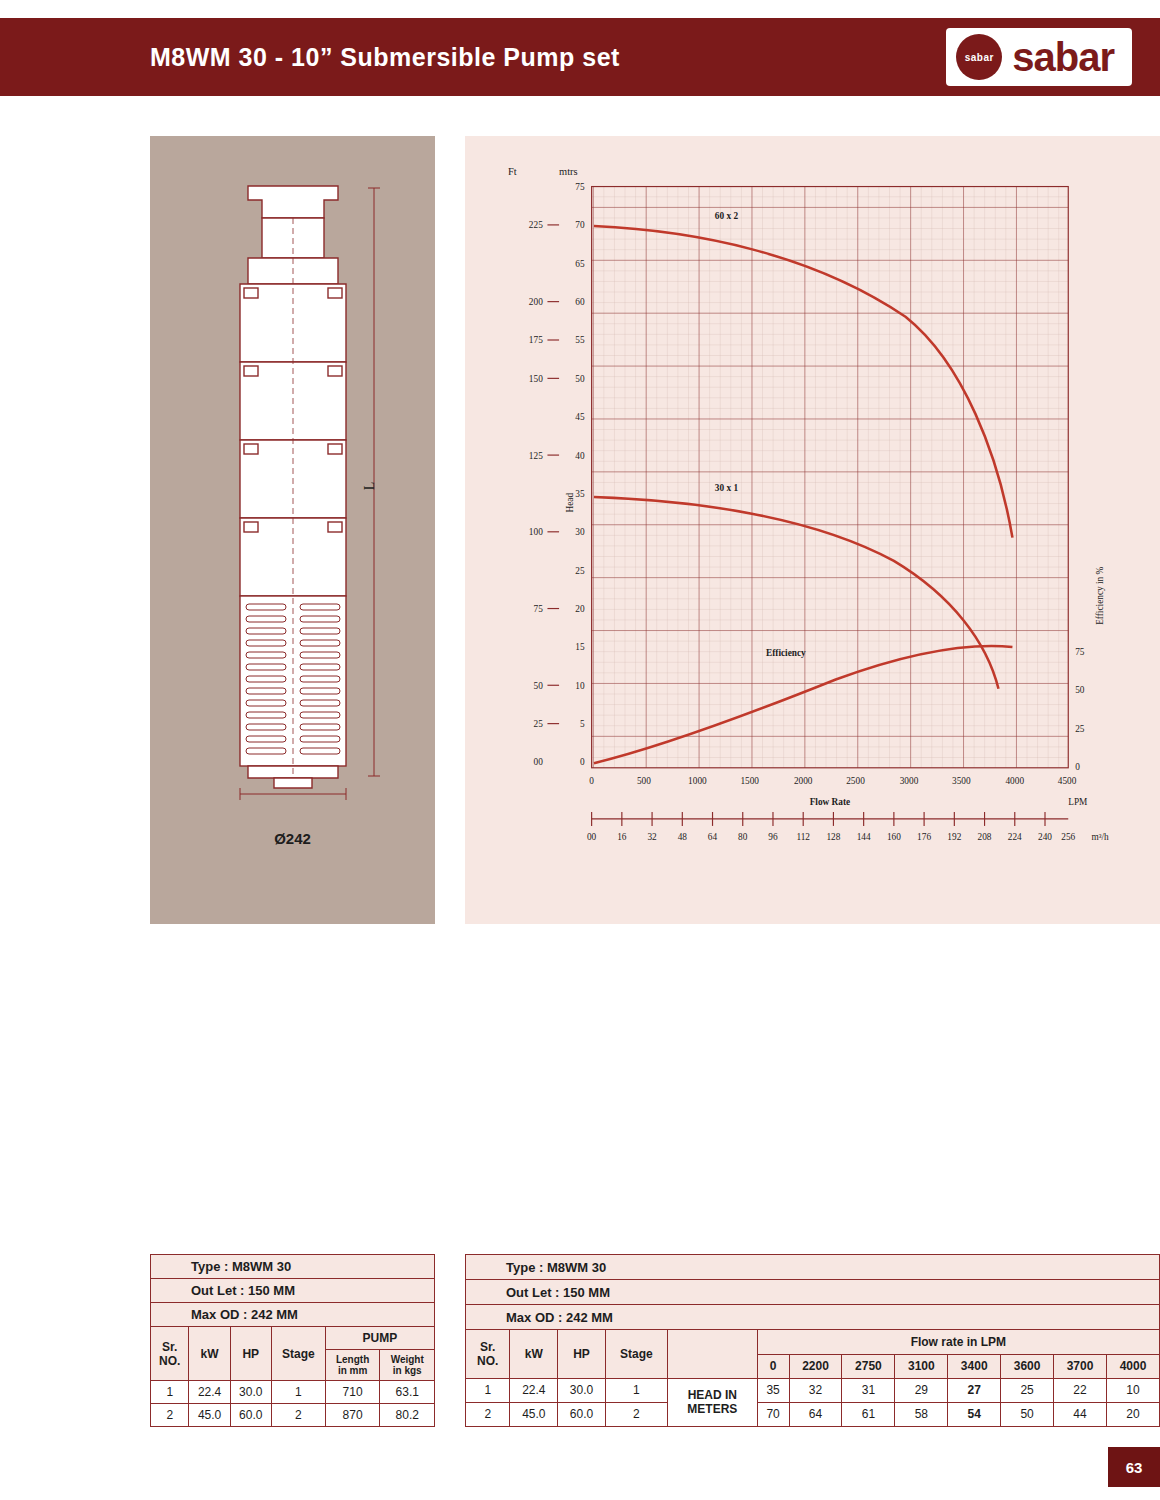M8WM 30 - 10” Submersible Pump set
sabar
sabar
L
Ø242
Ft mtrs 75 70 65 60 55 50 45 40 35 30 25 20 15 10 5 0 225 200 175 150 125 100 75 50 25 00 Head 75 50 25 0 Efficiency in % 0 500 1000 1500 2000 2500 3000 3500 4000 4500 Flow Rate LPM 00 16 32 48 64 80 96 112 128 144 160 176 192 208 224 240 256 m³/h 60 x 2 30 x 1 Efficiency
| Type : M8WM 30 |
| Out Let : 150 MM |
| Max OD : 242 MM |
| Sr. NO. | kW | HP | Stage | PUMP |
| Length in mm | Weight in kgs |
| 1 | 22.4 | 30.0 | 1 | 710 | 63.1 |
| 2 | 45.0 | 60.0 | 2 | 870 | 80.2 |
| Type : M8WM 30 |
| Out Let : 150 MM |
| Max OD : 242 MM |
| Sr. NO. | kW | HP | Stage | | Flow rate in LPM |
| 0 | 2200 | 2750 | 3100 | 3400 | 3600 | 3700 | 4000 |
| 1 | 22.4 | 30.0 | 1 | HEAD IN METERS | 35 | 32 | 31 | 29 | 27 | 25 | 22 | 10 |
| 2 | 45.0 | 60.0 | 2 | 70 | 64 | 61 | 58 | 54 | 50 | 44 | 20 |
63